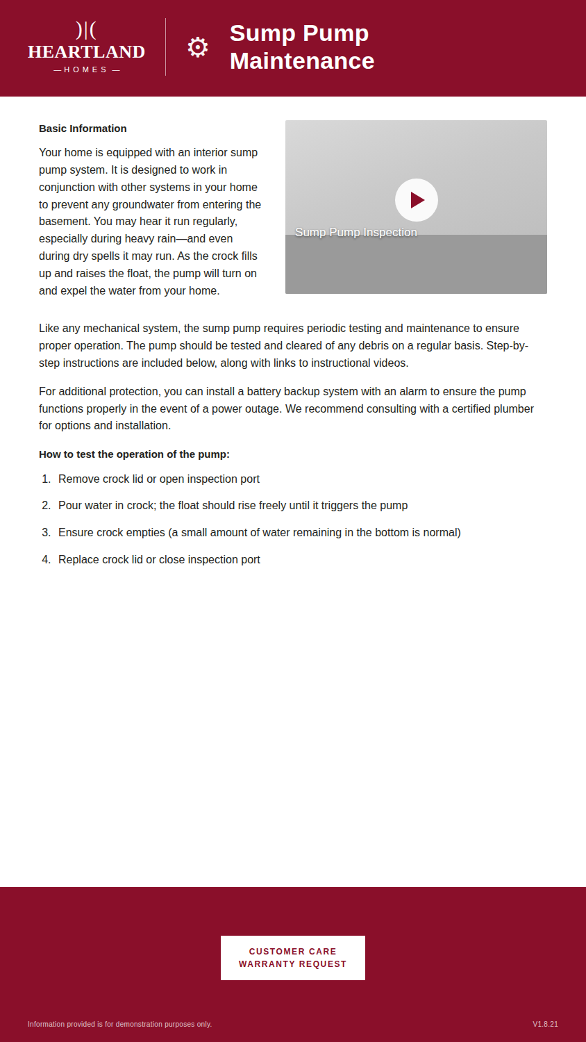)|(
HEARTLAND
HOMES
⚙
Sump Pump
Maintenance
Basic Information
Your home is equipped with an interior sump pump system. It is designed to work in conjunction with other systems in your home to prevent any groundwater from entering the basement. You may hear it run regularly, especially during heavy rain—and even during dry spells it may run. As the crock fills up and raises the float, the pump will turn on and expel the water from your home.
Sump Pump Inspection
Like any mechanical system, the sump pump requires periodic testing and maintenance to ensure proper operation. The pump should be tested and cleared of any debris on a regular basis. Step-by-step instructions are included below, along with links to instructional videos.
For additional protection, you can install a battery backup system with an alarm to ensure the pump functions properly in the event of a power outage. We recommend consulting with a certified plumber for options and installation.
How to test the operation of the pump:
Remove crock lid or open inspection port
Pour water in crock; the float should rise freely until it triggers the pump
Ensure crock empties (a small amount of water remaining in the bottom is normal)
Replace crock lid or close inspection port
CUSTOMER CARE
WARRANTY REQUEST
Information provided is for demonstration purposes only. V1.8.21